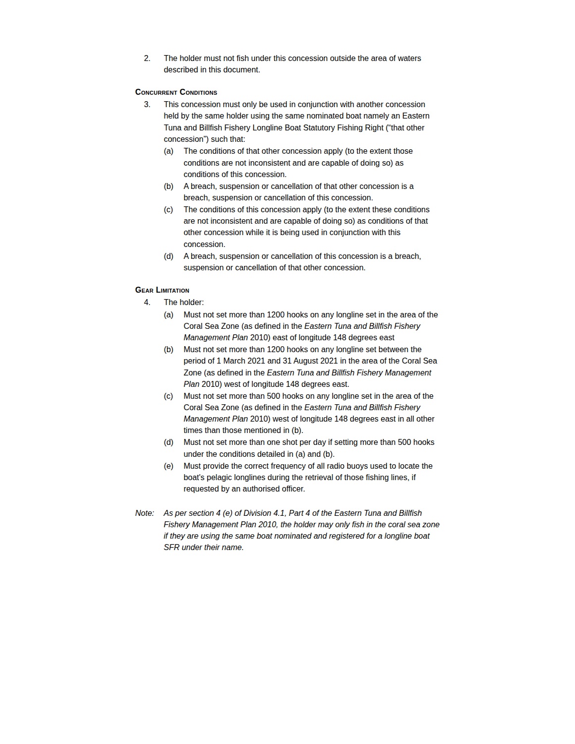2. The holder must not fish under this concession outside the area of waters described in this document.
Concurrent Conditions
3. This concession must only be used in conjunction with another concession held by the same holder using the same nominated boat namely an Eastern Tuna and Billfish Fishery Longline Boat Statutory Fishing Right (“that other concession”) such that:
(a) The conditions of that other concession apply (to the extent those conditions are not inconsistent and are capable of doing so) as conditions of this concession.
(b) A breach, suspension or cancellation of that other concession is a breach, suspension or cancellation of this concession.
(c) The conditions of this concession apply (to the extent these conditions are not inconsistent and are capable of doing so) as conditions of that other concession while it is being used in conjunction with this concession.
(d) A breach, suspension or cancellation of this concession is a breach, suspension or cancellation of that other concession.
Gear Limitation
4. The holder:
(a) Must not set more than 1200 hooks on any longline set in the area of the Coral Sea Zone (as defined in the Eastern Tuna and Billfish Fishery Management Plan 2010) east of longitude 148 degrees east
(b) Must not set more than 1200 hooks on any longline set between the period of 1 March 2021 and 31 August 2021 in the area of the Coral Sea Zone (as defined in the Eastern Tuna and Billfish Fishery Management Plan 2010) west of longitude 148 degrees east.
(c) Must not set more than 500 hooks on any longline set in the area of the Coral Sea Zone (as defined in the Eastern Tuna and Billfish Fishery Management Plan 2010) west of longitude 148 degrees east in all other times than those mentioned in (b).
(d) Must not set more than one shot per day if setting more than 500 hooks under the conditions detailed in (a) and (b).
(e) Must provide the correct frequency of all radio buoys used to locate the boat's pelagic longlines during the retrieval of those fishing lines, if requested by an authorised officer.
Note:
As per section 4 (e) of Division 4.1, Part 4 of the Eastern Tuna and Billfish Fishery Management Plan 2010, the holder may only fish in the coral sea zone if they are using the same boat nominated and registered for a longline boat SFR under their name.